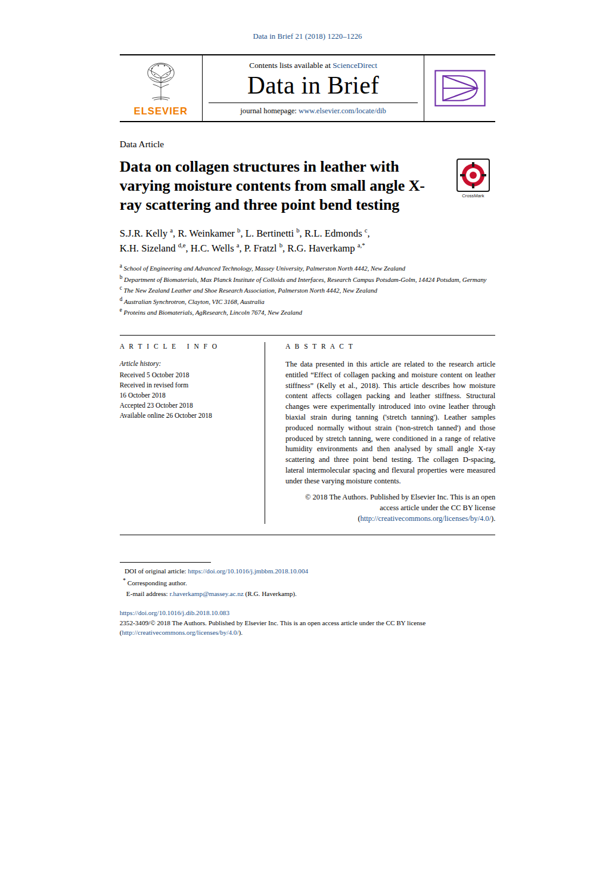Data in Brief 21 (2018) 1220–1226
ELSEVIER
Contents lists available at ScienceDirect
Data in Brief
journal homepage: www.elsevier.com/locate/dib
Data Article
Data on collagen structures in leather with varying moisture contents from small angle X-ray scattering and three point bend testing
CrossMark
S.J.R. Kelly a, R. Weinkamer b, L. Bertinetti b, R.L. Edmonds c,
K.H. Sizeland d,e, H.C. Wells a, P. Fratzl b, R.G. Haverkamp a,*
a School of Engineering and Advanced Technology, Massey University, Palmerston North 4442, New Zealand
b Department of Biomaterials, Max Planck Institute of Colloids and Interfaces, Research Campus Potsdam-Golm, 14424 Potsdam, Germany
c The New Zealand Leather and Shoe Research Association, Palmerston North 4442, New Zealand
d Australian Synchrotron, Clayton, VIC 3168, Australia
e Proteins and Biomaterials, AgResearch, Lincoln 7674, New Zealand
A R T I C L E I N F O
Article history:
Received 5 October 2018
Received in revised form
16 October 2018
Accepted 23 October 2018
Available online 26 October 2018
A B S T R A C T
The data presented in this article are related to the research article entitled “Effect of collagen packing and moisture content on leather stiffness” (Kelly et al., 2018). This article describes how moisture content affects collagen packing and leather stiffness. Structural changes were experimentally introduced into ovine leather through biaxial strain during tanning ('stretch tanning'). Leather samples produced normally without strain ('non-stretch tanned') and those produced by stretch tanning, were conditioned in a range of relative humidity environments and then analysed by small angle X-ray scattering and three point bend testing. The collagen D-spacing, lateral intermolecular spacing and flexural properties were measured under these varying moisture contents.
© 2018 The Authors. Published by Elsevier Inc. This is an open access article under the CC BY license
(http://creativecommons.org/licenses/by/4.0/).
DOI of original article: https://doi.org/10.1016/j.jmbbm.2018.10.004
* Corresponding author.
E-mail address: r.haverkamp@massey.ac.nz (R.G. Haverkamp).
https://doi.org/10.1016/j.dib.2018.10.083
2352-3409/© 2018 The Authors. Published by Elsevier Inc. This is an open access article under the CC BY license (http://creativecommons.org/licenses/by/4.0/).